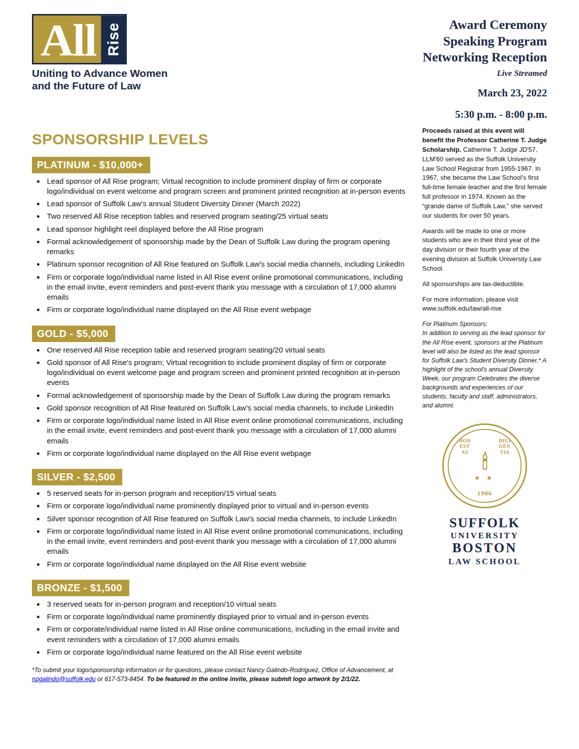All
Rise
Uniting to Advance Women
and the Future of Law
Award Ceremony
Speaking Program
Networking Reception
Live Streamed
March 23, 2022
5:30 p.m. - 8:00 p.m.
SPONSORSHIP LEVELS
PLATINUM - $10,000+
Lead sponsor of All Rise program; Virtual recognition to include prominent display of firm or corporate logo/individual on event welcome and program screen and prominent printed recognition at in-person events
Lead sponsor of Suffolk Law's annual Student Diversity Dinner (March 2022)
Two reserved All Rise reception tables and reserved program seating/25 virtual seats
Lead sponsor highlight reel displayed before the All Rise program
Formal acknowledgement of sponsorship made by the Dean of Suffolk Law during the program opening remarks
Platinum sponsor recognition of All Rise featured on Suffolk Law's social media channels, including LinkedIn
Firm or corporate logo/individual name listed in All Rise event online promotional communications, including in the email invite, event reminders and post-event thank you message with a circulation of 17,000 alumni emails
Firm or corporate logo/individual name displayed on the All Rise event webpage
GOLD - $5,000
One reserved All Rise reception table and reserved program seating/20 virtual seats
Gold sponsor of All Rise's program; Virtual recognition to include prominent display of firm or corporate logo/individual on event welcome page and program screen and prominent printed recognition at in-person events
Formal acknowledgement of sponsorship made by the Dean of Suffolk Law during the program remarks
Gold sponsor recognition of All Rise featured on Suffolk Law's social media channels, to include LinkedIn
Firm or corporate logo/individual name listed in All Rise event online promotional communications, including in the email invite, event reminders and post-event thank you message with a circulation of 17,000 alumni emails
Firm or corporate logo/individual name displayed on the All Rise event webpage
SILVER - $2,500
5 reserved seats for in-person program and reception/15 virtual seats
Firm or corporate logo/individual name prominently displayed prior to virtual and in-person events
Silver sponsor recognition of All Rise featured on Suffolk Law's social media channels, to include LinkedIn
Firm or corporate logo/individual name listed in All Rise event online promotional communications, including in the email invite, event reminders and post-event thank you message with a circulation of 17,000 alumni emails
Firm or corporate logo/individual name displayed on the All Rise event website
BRONZE - $1,500
3 reserved seats for in-person program and reception/10 virtual seats
Firm or corporate logo/individual name prominently displayed prior to virtual and in-person events
Firm or corporate/individual name listed in All Rise online communications, including in the email invite and event reminders with a circulation of 17,000 alumni emails
Firm or corporate logo/individual name featured on the All Rise event website
*To submit your logo/sponsorship information or for questions, please contact Nancy Galindo-Rodriguez, Office of Advancement, at npgalindo@suffolk.edu or 617-573-8454. To be featured in the online invite, please submit logo artwork by 2/1/22.
Proceeds raised at this event will benefit the Professor Catherine T. Judge Scholarship. Catherine T. Judge JD'57, LLM'60 served as the Suffolk University Law School Registrar from 1955-1967. In 1967, she became the Law School's first full-time female teacher and the first female full professor in 1974. Known as the “grande dame of Suffolk Law,” she served our students for over 50 years.
Awards will be made to one or more students who are in their third year of the day division or their fourth year of the evening division at Suffolk University Law School.
All sponsorships are tax-deductible.
For more information, please visit www.suffolk.edu/law/all-rise
For Platinum Sponsors:
In addition to serving as the lead sponsor for the All Rise event, sponsors at the Platinum level will also be listed as the lead sponsor for Suffolk Law's Student Diversity Dinner.* A highlight of the school's annual Diversity Week, our program Celebrates the diverse backgrounds and experiences of our students, faculty and staff, administrators, and alumni.
HON
EST
AS DILI
GEN
TIA
🕯
★ ★
1906
SUFFOLK
UNIVERSITY
BOSTON
LAW SCHOOL